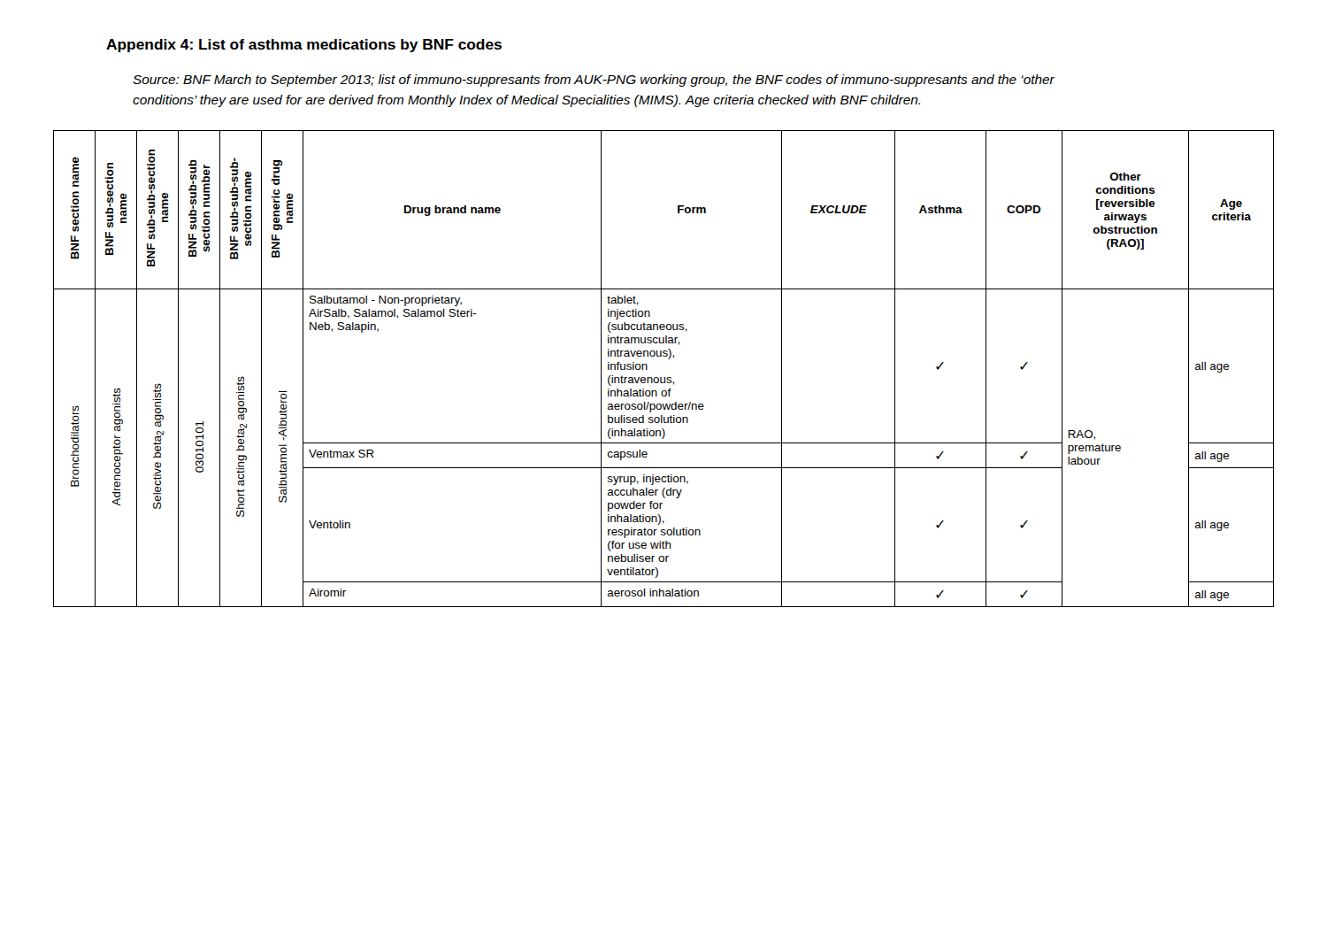Appendix 4: List of asthma medications by BNF codes
Source: BNF March to September 2013; list of immuno-suppresants from AUK-PNG working group, the BNF codes of immuno-suppresants and the ‘other conditions’ they are used for are derived from Monthly Index of Medical Specialities (MIMS). Age criteria checked with BNF children.
| BNF section name | BNF sub-section name | BNF sub-sub-section name | BNF sub-sub-sub section number | BNF sub-sub-sub- section name | BNF generic drug name | Drug brand name | Form | EXCLUDE | Asthma | COPD | Other conditions [reversible airways obstruction (RAO)] | Age criteria |
| --- | --- | --- | --- | --- | --- | --- | --- | --- | --- | --- | --- | --- |
| Bronchodilators | Adrenoceptor agonists | Selective beta 2 agonists | 03010101 | Short acting beta 2 agonists | Salbutamol -Albuterol | Salbutamol - Non-proprietary, AirSalb, Salamol, Salamol Steri- Neb, Salapin, | tablet, injection (subcutaneous, intramuscular, intravenous), infusion (intravenous, inhalation of aerosol/powder/ne bulised solution (inhalation) | | ✓ | ✓ | RAO, premature labour | all age |
| Ventmax SR | capsule | | ✓ | ✓ | all age |
| Ventolin | syrup, injection, accuhaler (dry powder for inhalation), respirator solution (for use with nebuliser or ventilator) | | ✓ | ✓ | all age |
| Airomir | aerosol inhalation | | ✓ | ✓ | all age |